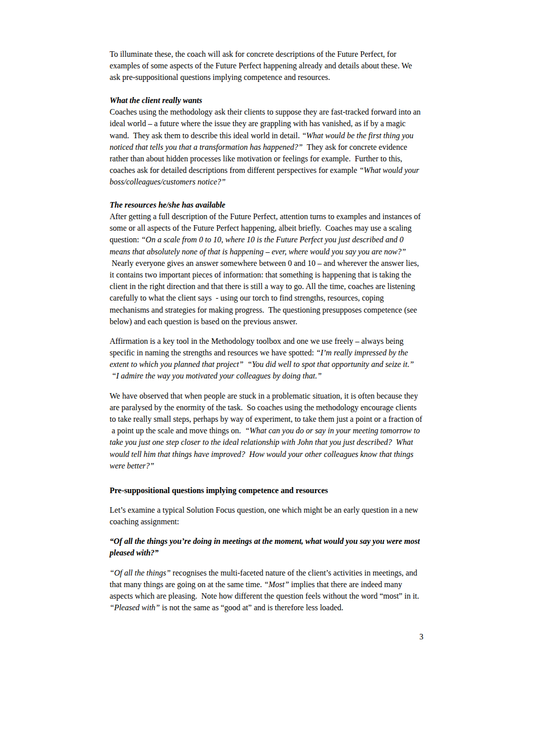To illuminate these, the coach will ask for concrete descriptions of the Future Perfect, for examples of some aspects of the Future Perfect happening already and details about these. We ask pre-suppositional questions implying competence and resources.
What the client really wants
Coaches using the methodology ask their clients to suppose they are fast-tracked forward into an ideal world – a future where the issue they are grappling with has vanished, as if by a magic wand. They ask them to describe this ideal world in detail. “What would be the first thing you noticed that tells you that a transformation has happened?” They ask for concrete evidence rather than about hidden processes like motivation or feelings for example. Further to this, coaches ask for detailed descriptions from different perspectives for example “What would your boss/colleagues/customers notice?”
The resources he/she has available
After getting a full description of the Future Perfect, attention turns to examples and instances of some or all aspects of the Future Perfect happening, albeit briefly. Coaches may use a scaling question: “On a scale from 0 to 10, where 10 is the Future Perfect you just described and 0 means that absolutely none of that is happening – ever, where would you say you are now?” Nearly everyone gives an answer somewhere between 0 and 10 – and wherever the answer lies, it contains two important pieces of information: that something is happening that is taking the client in the right direction and that there is still a way to go. All the time, coaches are listening carefully to what the client says - using our torch to find strengths, resources, coping mechanisms and strategies for making progress. The questioning presupposes competence (see below) and each question is based on the previous answer.
Affirmation is a key tool in the Methodology toolbox and one we use freely – always being specific in naming the strengths and resources we have spotted: “I’m really impressed by the extent to which you planned that project” “You did well to spot that opportunity and seize it.” “I admire the way you motivated your colleagues by doing that.”
We have observed that when people are stuck in a problematic situation, it is often because they are paralysed by the enormity of the task. So coaches using the methodology encourage clients to take really small steps, perhaps by way of experiment, to take them just a point or a fraction of a point up the scale and move things on. “What can you do or say in your meeting tomorrow to take you just one step closer to the ideal relationship with John that you just described? What would tell him that things have improved? How would your other colleagues know that things were better?”
Pre-suppositional questions implying competence and resources
Let’s examine a typical Solution Focus question, one which might be an early question in a new coaching assignment:
“Of all the things you’re doing in meetings at the moment, what would you say you were most pleased with?”
“Of all the things” recognises the multi-faceted nature of the client’s activities in meetings, and that many things are going on at the same time. “Most” implies that there are indeed many aspects which are pleasing. Note how different the question feels without the word “most” in it. “Pleased with” is not the same as “good at” and is therefore less loaded.
3